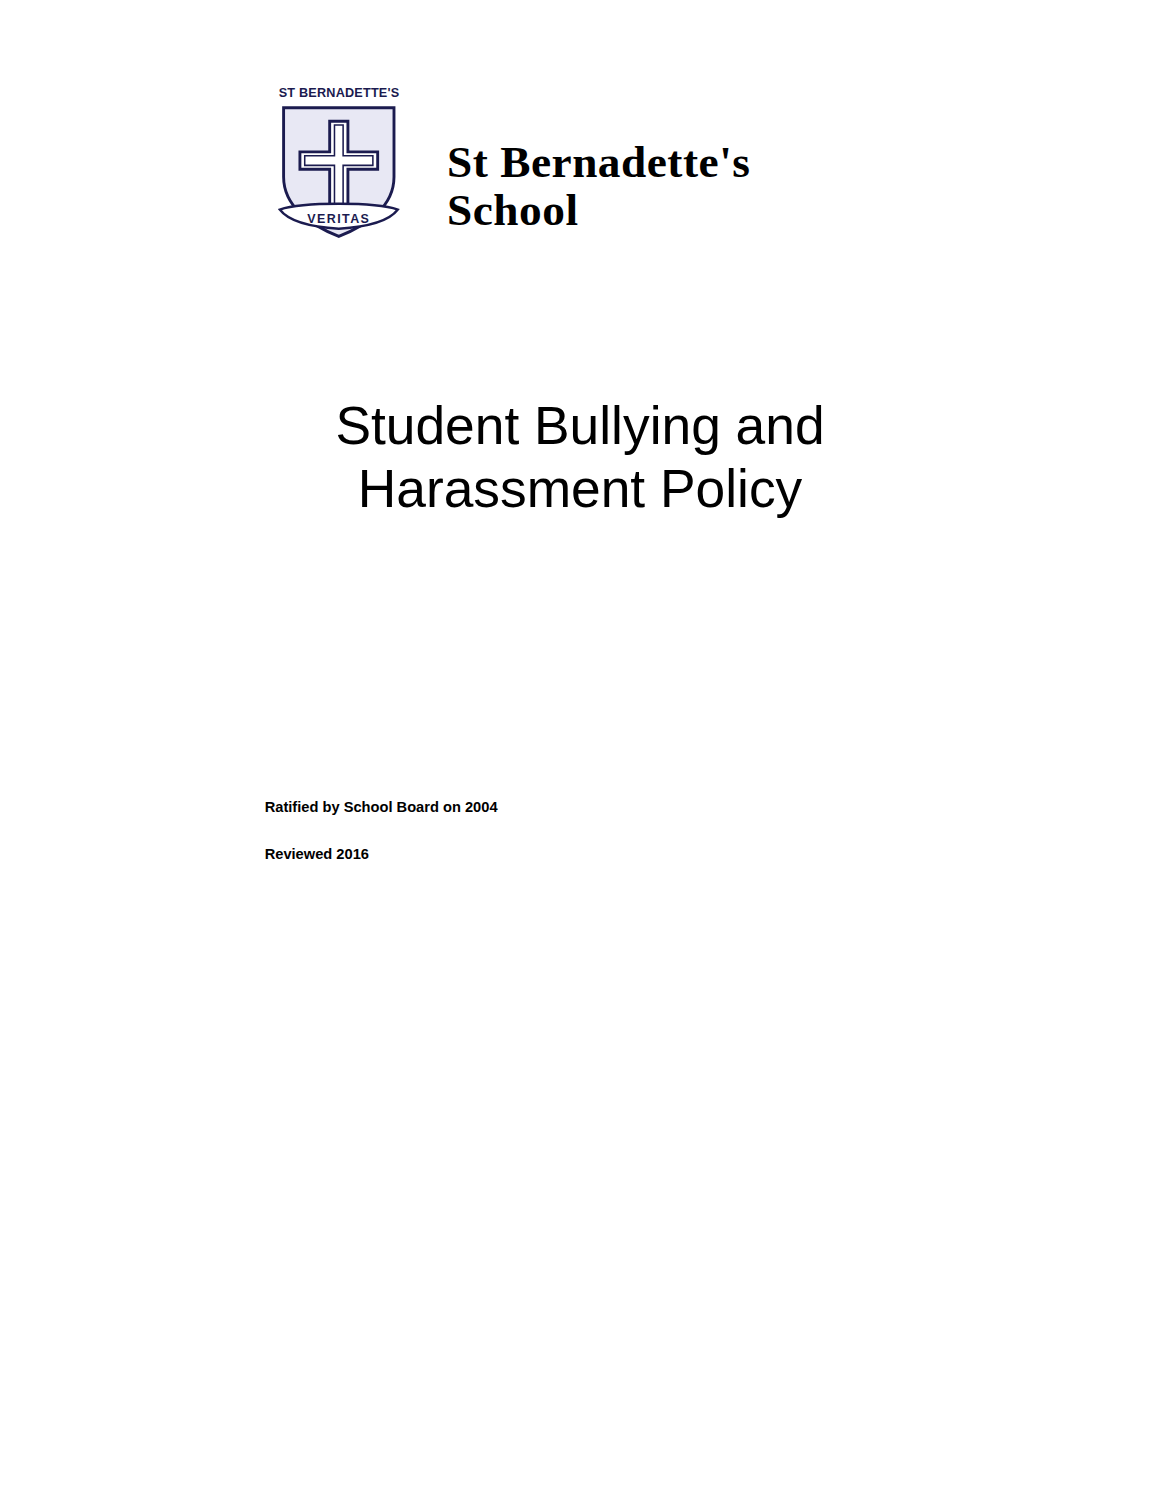ST BERNADETTE'S
VERITAS
St Bernadette's
School
Student Bullying and Harassment Policy
Ratified by School Board on 2004
Reviewed 2016